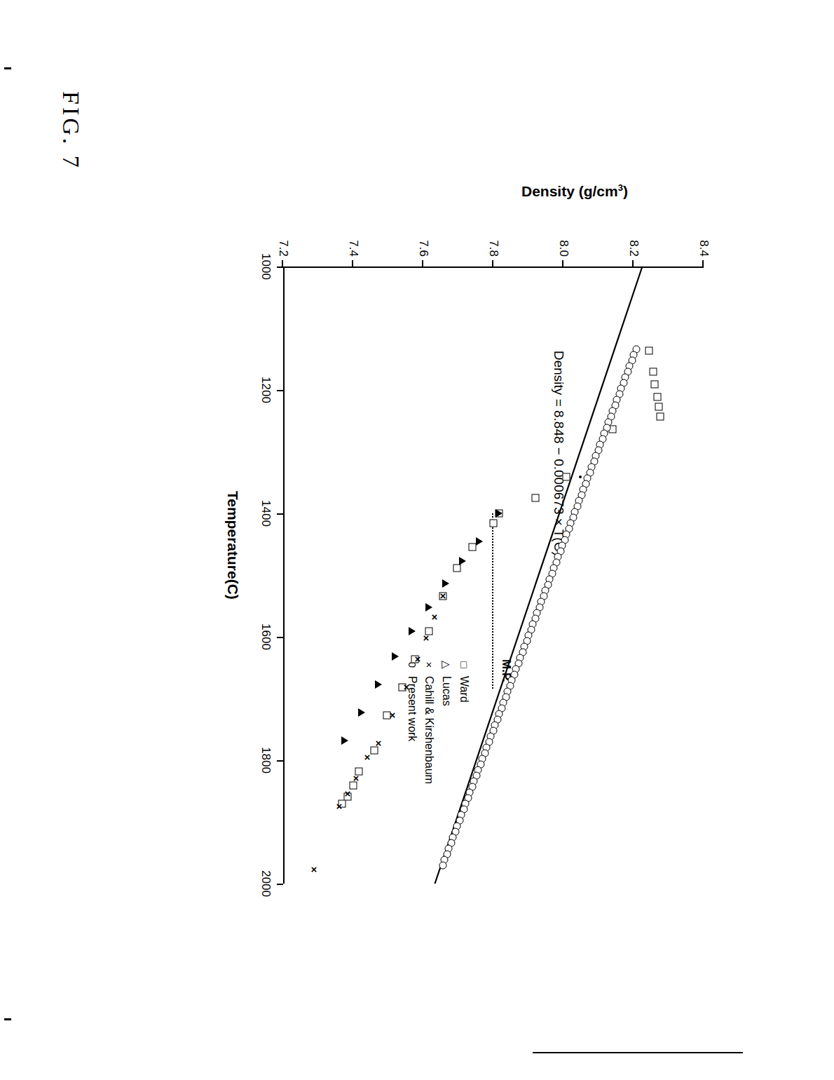FIG. 7
Density (g/cm3)
Temperature(C)
8.4
8.2
8.0
7.8
7.6
7.4
7.2
1000
1200
1400
1600
1800
2000
M.P.
Density = 8.848 − 0.000673 × T(C)
| □ | Ward |
| △ | Lucas |
| × | Cahill & Kirshenbaum |
| 0 | Present work |
×
×
×
×
×
×
×
×
×
×
×
×
FIG. 7. Density (g/cm3) versus temperature (C) from 1000 to 2000 degrees Celsius. Legend: open squares, Ward; triangles, Lucas; crosses, Cahill & Kirshenbaum; circles, present work. A dotted vertical reference marks the melting point (M.P.). Fitted relation: Density = 8.848 − 0.000673 × T(C).